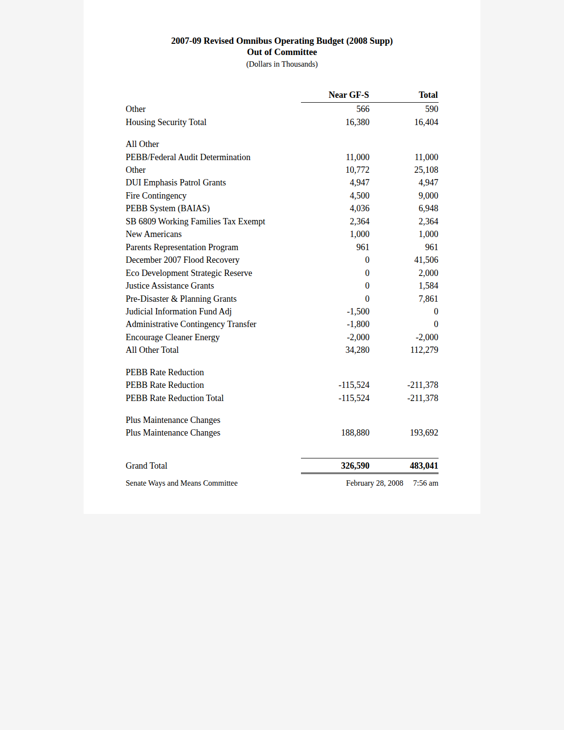2007-09 Revised Omnibus Operating Budget (2008 Supp)
Out of Committee
(Dollars in Thousands)
| | Near GF-S | Total |
| --- | --- | --- |
| Other | 566 | 590 |
| Housing Security Total | 16,380 | 16,404 |
| All Other | | |
| PEBB/Federal Audit Determination | 11,000 | 11,000 |
| Other | 10,772 | 25,108 |
| DUI Emphasis Patrol Grants | 4,947 | 4,947 |
| Fire Contingency | 4,500 | 9,000 |
| PEBB System (BAIAS) | 4,036 | 6,948 |
| SB 6809 Working Families Tax Exempt | 2,364 | 2,364 |
| New Americans | 1,000 | 1,000 |
| Parents Representation Program | 961 | 961 |
| December 2007 Flood Recovery | 0 | 41,506 |
| Eco Development Strategic Reserve | 0 | 2,000 |
| Justice Assistance Grants | 0 | 1,584 |
| Pre-Disaster & Planning Grants | 0 | 7,861 |
| Judicial Information Fund Adj | -1,500 | 0 |
| Administrative Contingency Transfer | -1,800 | 0 |
| Encourage Cleaner Energy | -2,000 | -2,000 |
| All Other Total | 34,280 | 112,279 |
| PEBB Rate Reduction | | |
| PEBB Rate Reduction | -115,524 | -211,378 |
| PEBB Rate Reduction Total | -115,524 | -211,378 |
| Plus Maintenance Changes | | |
| Plus Maintenance Changes | 188,880 | 193,692 |
| Grand Total | 326,590 | 483,041 |
Senate Ways and Means Committee
February 28, 2008 7:56 am